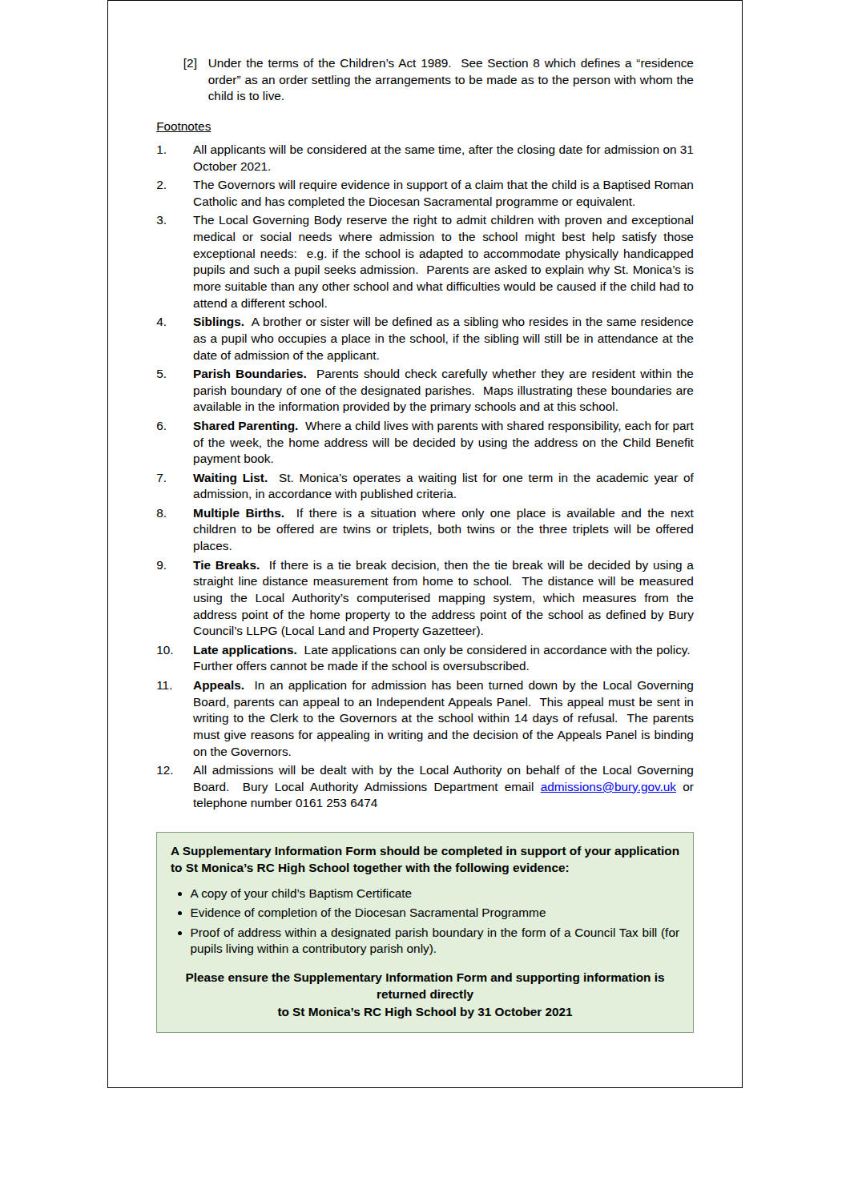[2] Under the terms of the Children’s Act 1989. See Section 8 which defines a “residence order” as an order settling the arrangements to be made as to the person with whom the child is to live.
Footnotes
1. All applicants will be considered at the same time, after the closing date for admission on 31 October 2021.
2. The Governors will require evidence in support of a claim that the child is a Baptised Roman Catholic and has completed the Diocesan Sacramental programme or equivalent.
3. The Local Governing Body reserve the right to admit children with proven and exceptional medical or social needs where admission to the school might best help satisfy those exceptional needs: e.g. if the school is adapted to accommodate physically handicapped pupils and such a pupil seeks admission. Parents are asked to explain why St. Monica’s is more suitable than any other school and what difficulties would be caused if the child had to attend a different school.
4. Siblings. A brother or sister will be defined as a sibling who resides in the same residence as a pupil who occupies a place in the school, if the sibling will still be in attendance at the date of admission of the applicant.
5. Parish Boundaries. Parents should check carefully whether they are resident within the parish boundary of one of the designated parishes. Maps illustrating these boundaries are available in the information provided by the primary schools and at this school.
6. Shared Parenting. Where a child lives with parents with shared responsibility, each for part of the week, the home address will be decided by using the address on the Child Benefit payment book.
7. Waiting List. St. Monica’s operates a waiting list for one term in the academic year of admission, in accordance with published criteria.
8. Multiple Births. If there is a situation where only one place is available and the next children to be offered are twins or triplets, both twins or the three triplets will be offered places.
9. Tie Breaks. If there is a tie break decision, then the tie break will be decided by using a straight line distance measurement from home to school. The distance will be measured using the Local Authority’s computerised mapping system, which measures from the address point of the home property to the address point of the school as defined by Bury Council’s LLPG (Local Land and Property Gazetteer).
10. Late applications. Late applications can only be considered in accordance with the policy. Further offers cannot be made if the school is oversubscribed.
11. Appeals. In an application for admission has been turned down by the Local Governing Board, parents can appeal to an Independent Appeals Panel. This appeal must be sent in writing to the Clerk to the Governors at the school within 14 days of refusal. The parents must give reasons for appealing in writing and the decision of the Appeals Panel is binding on the Governors.
12. All admissions will be dealt with by the Local Authority on behalf of the Local Governing Board. Bury Local Authority Admissions Department email admissions@bury.gov.uk or telephone number 0161 253 6474
A Supplementary Information Form should be completed in support of your application to St Monica’s RC High School together with the following evidence:
A copy of your child’s Baptism Certificate
Evidence of completion of the Diocesan Sacramental Programme
Proof of address within a designated parish boundary in the form of a Council Tax bill (for pupils living within a contributory parish only).
Please ensure the Supplementary Information Form and supporting information is returned directly
to St Monica’s RC High School by 31 October 2021